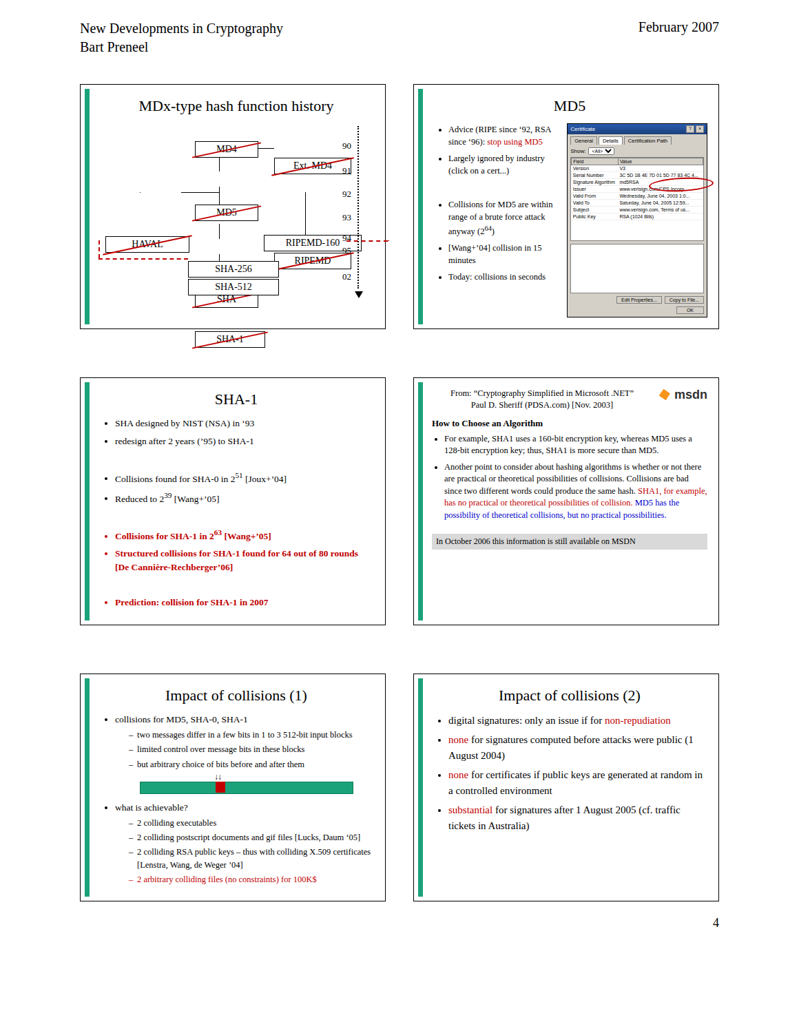New Developments in Cryptography
Bart Preneel
February 2007
MDx-type hash function history
MD4
Ext. MD4
MD5
HAVAL
RIPEMD
SHA
SHA-1
RIPEMD-160
SHA-256
SHA-512
90
91
92
93
94
95
02
MD5
Advice (RIPE since ‘92, RSA since ‘96): stop using MD5
Largely ignored by industry (click on a cert...)
Collisions for MD5 are within range of a brute force attack anyway (264)
[Wang+’04] collision in 15 minutes
Today: collisions in seconds
Certificate ?×
General
Details
Certification Path
Show: <All>
| Field | Value |
| --- | --- |
| Version | V3 |
| Serial Number | 3C 5D 1B 4E 7D 01 5D 77 83 4C 4... |
| Signature Algorithm | md5RSA |
| Issuer | www.verisign.com/CPS Incorp... |
| Valid From | Wednesday, June 04, 2003 1:0... |
| Valid To | Saturday, June 04, 2005 12:59... |
| Subject | www.verisign.com, Terms of us... |
| Public Key | RSA (1024 Bits) |
Edit Properties... Copy to File...
OK
SHA-1
SHA designed by NIST (NSA) in ‘93
redesign after 2 years (’95) to SHA-1
Collisions found for SHA-0 in 251 [Joux+’04]
Reduced to 239 [Wang+’05]
Collisions for SHA-1 in 263 [Wang+’05]
Structured collisions for SHA-1 found for 64 out of 80 rounds [De Cannière-Rechberger’06]
Prediction: collision for SHA-1 in 2007
From: “Cryptography Simplified in Microsoft .NET”
Paul D. Sheriff (PDSA.com) [Nov. 2003]
msdn
How to Choose an Algorithm
For example, SHA1 uses a 160-bit encryption key, whereas MD5 uses a 128-bit encryption key; thus, SHA1 is more secure than MD5.
Another point to consider about hashing algorithms is whether or not there are practical or theoretical possibilities of collisions. Collisions are bad since two different words could produce the same hash. SHA1, for example, has no practical or theoretical possibilities of collision. MD5 has the possibility of theoretical collisions, but no practical possibilities.
In October 2006 this information is still available on MSDN
Impact of collisions (1)
collisions for MD5, SHA-0, SHA-1
two messages differ in a few bits in 1 to 3 512-bit input blocks
limited control over message bits in these blocks
but arbitrary choice of bits before and after them
↓↓
what is achievable?
2 colliding executables
2 colliding postscript documents and gif files [Lucks, Daum ‘05]
2 colliding RSA public keys – thus with colliding X.509 certificates [Lenstra, Wang, de Weger ’04]
2 arbitrary colliding files (no constraints) for 100K$
Impact of collisions (2)
digital signatures: only an issue if for non-repudiation
none for signatures computed before attacks were public (1 August 2004)
none for certificates if public keys are generated at random in a controlled environment
substantial for signatures after 1 August 2005 (cf. traffic tickets in Australia)
4